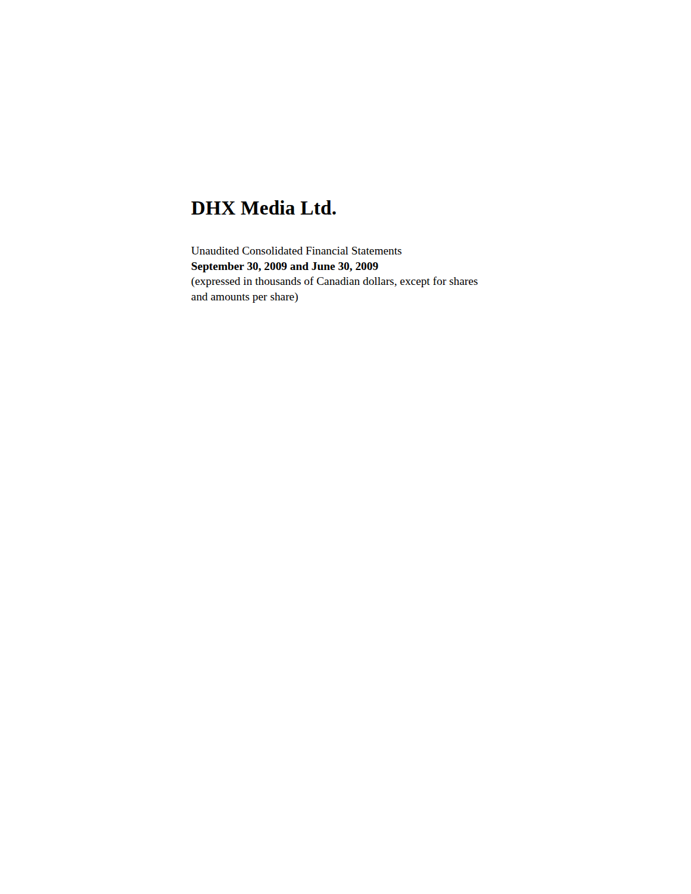DHX Media Ltd.
Unaudited Consolidated Financial Statements
September 30, 2009 and June 30, 2009
(expressed in thousands of Canadian dollars, except for shares and amounts per share)